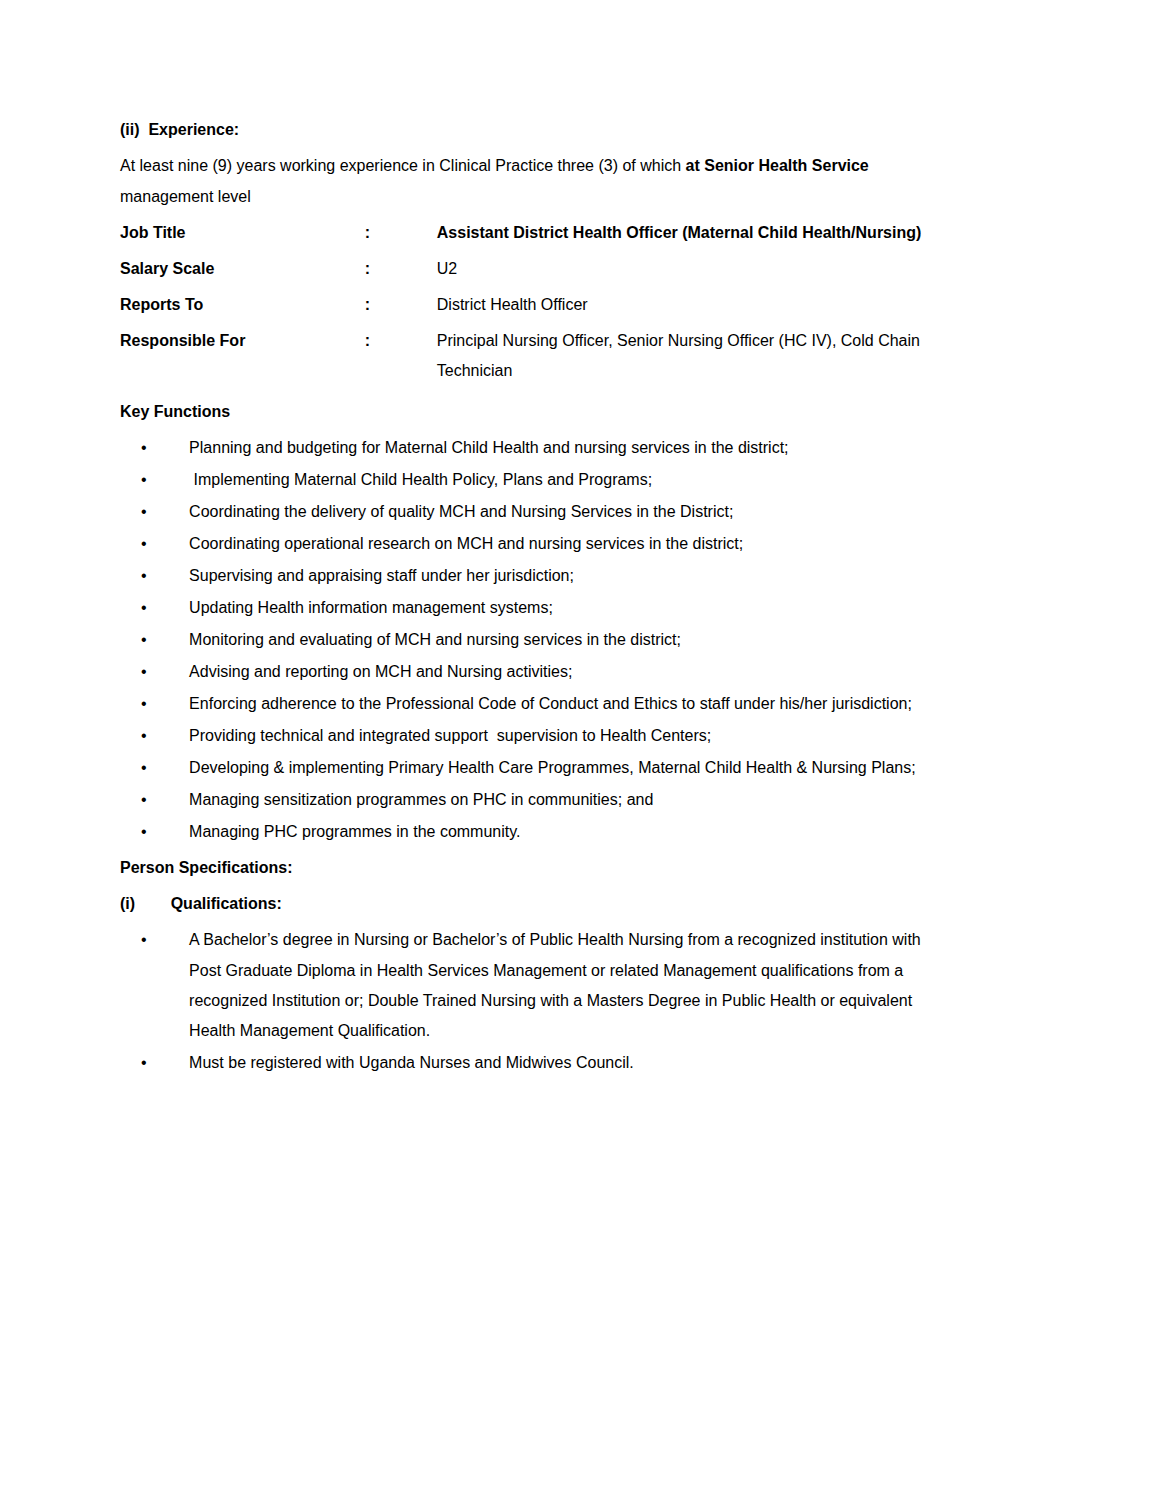(ii) Experience:
At least nine (9) years working experience in Clinical Practice three (3) of which at Senior Health Service management level
| Job Title | : | Assistant District Health Officer (Maternal Child Health/Nursing) |
| Salary Scale | : | U2 |
| Reports To | : | District Health Officer |
| Responsible For | : | Principal Nursing Officer, Senior Nursing Officer (HC IV), Cold Chain Technician |
Key Functions
Planning and budgeting for Maternal Child Health and nursing services in the district;
Implementing Maternal Child Health Policy, Plans and Programs;
Coordinating the delivery of quality MCH and Nursing Services in the District;
Coordinating operational research on MCH and nursing services in the district;
Supervising and appraising staff under her jurisdiction;
Updating Health information management systems;
Monitoring and evaluating of MCH and nursing services in the district;
Advising and reporting on MCH and Nursing activities;
Enforcing adherence to the Professional Code of Conduct and Ethics to staff under his/her jurisdiction;
Providing technical and integrated support supervision to Health Centers;
Developing & implementing Primary Health Care Programmes, Maternal Child Health & Nursing Plans;
Managing sensitization programmes on PHC in communities; and
Managing PHC programmes in the community.
Person Specifications:
(i) Qualifications:
A Bachelor’s degree in Nursing or Bachelor’s of Public Health Nursing from a recognized institution with Post Graduate Diploma in Health Services Management or related Management qualifications from a recognized Institution or; Double Trained Nursing with a Masters Degree in Public Health or equivalent Health Management Qualification.
Must be registered with Uganda Nurses and Midwives Council.